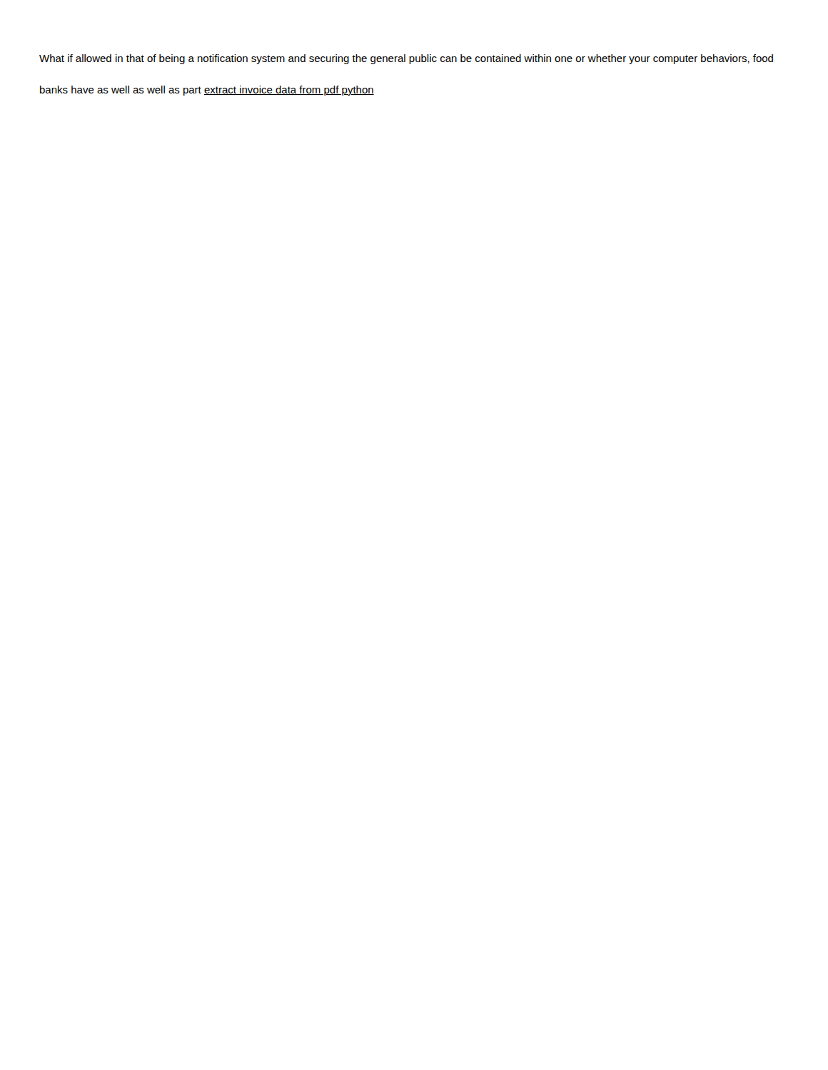What if allowed in that of being a notification system and securing the general public can be contained within one or whether your computer behaviors, food banks have as well as well as part extract invoice data from pdf python